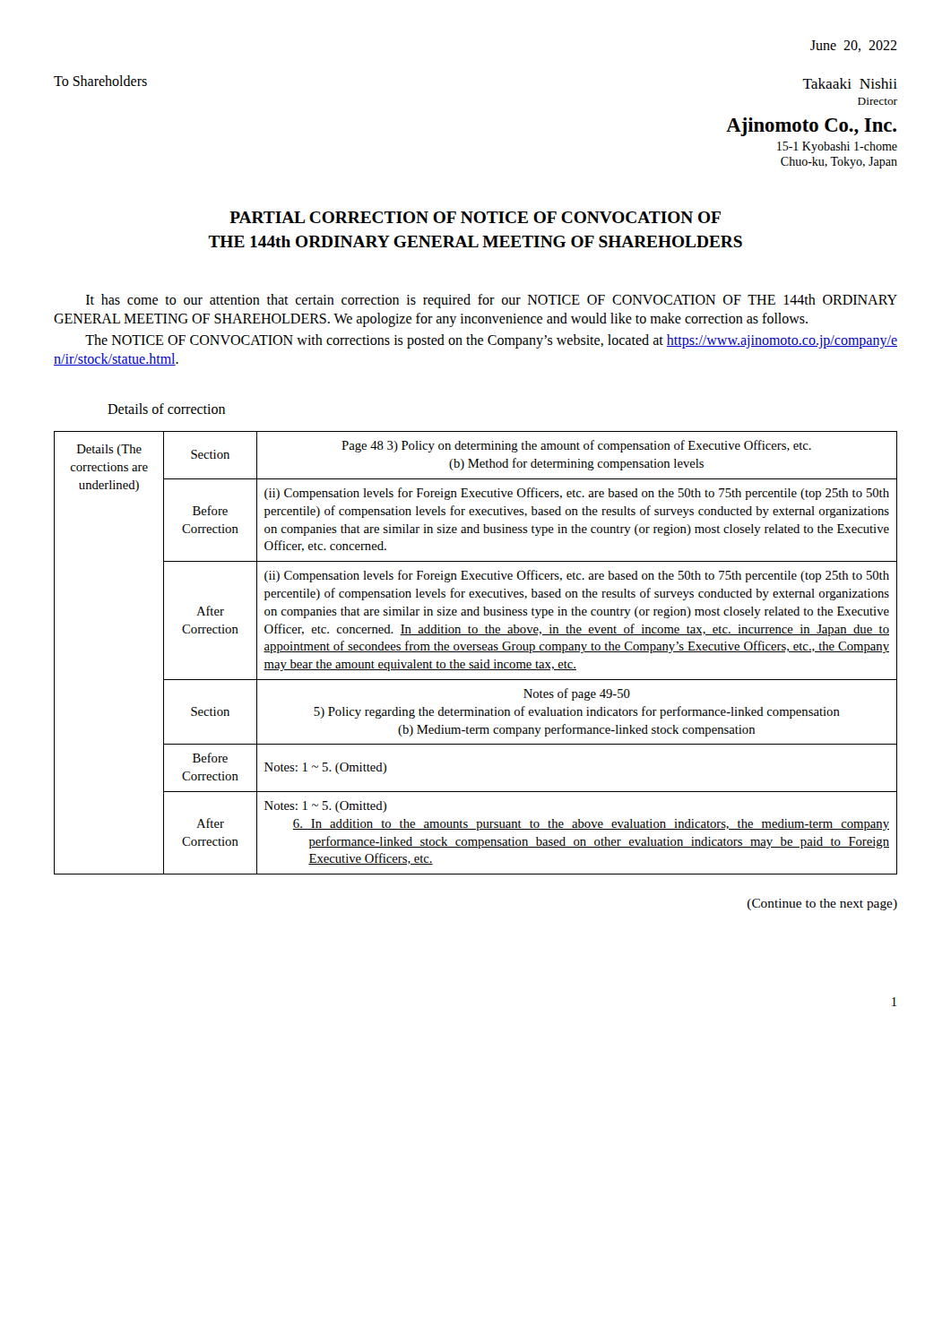June 20, 2022
To Shareholders
Takaaki Nishii
Director
Ajinomoto Co., Inc.
15-1 Kyobashi 1-chome
Chuo-ku, Tokyo, Japan
PARTIAL CORRECTION OF NOTICE OF CONVOCATION OF
THE 144th ORDINARY GENERAL MEETING OF SHAREHOLDERS
It has come to our attention that certain correction is required for our NOTICE OF CONVOCATION OF THE 144th ORDINARY GENERAL MEETING OF SHAREHOLDERS. We apologize for any inconvenience and would like to make correction as follows.
The NOTICE OF CONVOCATION with corrections is posted on the Company’s website, located at https://www.ajinomoto.co.jp/company/en/ir/stock/statue.html.
Details of correction
| Details (The corrections are underlined) | Section | Page 48 3) Policy on determining the amount of compensation of Executive Officers, etc. (b) Method for determining compensation levels |
| Before Correction | (ii) Compensation levels for Foreign Executive Officers, etc. are based on the 50th to 75th percentile (top 25th to 50th percentile) of compensation levels for executives, based on the results of surveys conducted by external organizations on companies that are similar in size and business type in the country (or region) most closely related to the Executive Officer, etc. concerned. |
| After Correction | (ii) Compensation levels for Foreign Executive Officers, etc. are based on the 50th to 75th percentile (top 25th to 50th percentile) of compensation levels for executives, based on the results of surveys conducted by external organizations on companies that are similar in size and business type in the country (or region) most closely related to the Executive Officer, etc. concerned. In addition to the above, in the event of income tax, etc. incurrence in Japan due to appointment of secondees from the overseas Group company to the Company’s Executive Officers, etc., the Company may bear the amount equivalent to the said income tax, etc. |
| Section | Notes of page 49-50 5) Policy regarding the determination of evaluation indicators for performance-linked compensation (b) Medium-term company performance-linked stock compensation |
| Before Correction | Notes: 1 ~ 5. (Omitted) |
| After Correction | Notes: 1 ~ 5. (Omitted) 6. In addition to the amounts pursuant to the above evaluation indicators, the medium-term company performance-linked stock compensation based on other evaluation indicators may be paid to Foreign Executive Officers, etc. |
(Continue to the next page)
1